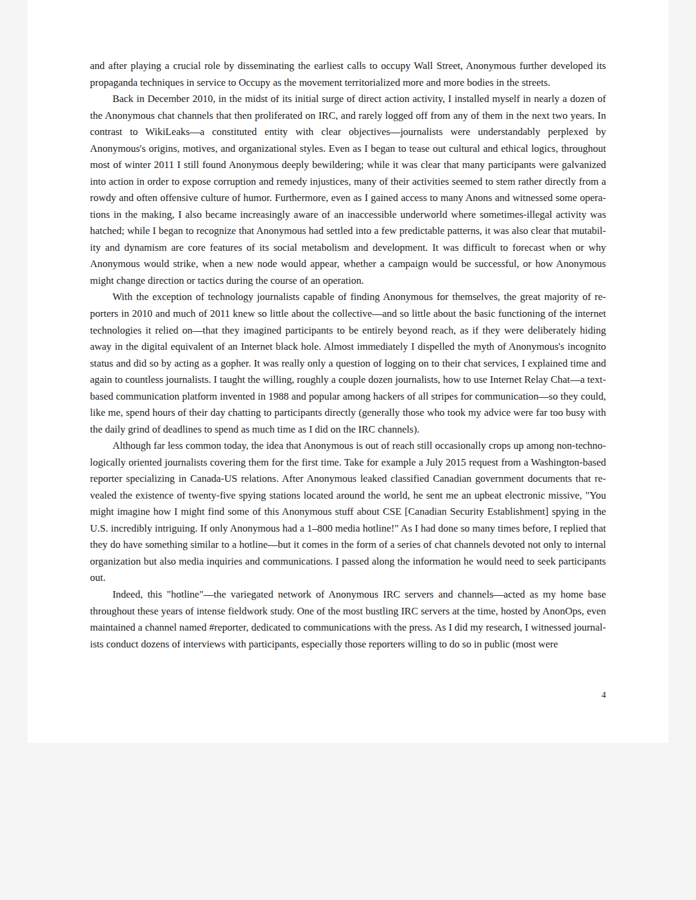and after playing a crucial role by disseminating the earliest calls to occupy Wall Street, Anonymous further developed its propaganda techniques in service to Occupy as the movement territorialized more and more bodies in the streets.
Back in December 2010, in the midst of its initial surge of direct action activity, I installed myself in nearly a dozen of the Anonymous chat channels that then proliferated on IRC, and rarely logged off from any of them in the next two years. In contrast to WikiLeaks—a constituted entity with clear objectives—journalists were understandably perplexed by Anonymous's origins, motives, and organizational styles. Even as I began to tease out cultural and ethical logics, throughout most of winter 2011 I still found Anonymous deeply bewildering; while it was clear that many participants were galvanized into action in order to expose corruption and remedy injustices, many of their activities seemed to stem rather directly from a rowdy and often offensive culture of humor. Furthermore, even as I gained access to many Anons and witnessed some operations in the making, I also became increasingly aware of an inaccessible underworld where sometimes-illegal activity was hatched; while I began to recognize that Anonymous had settled into a few predictable patterns, it was also clear that mutability and dynamism are core features of its social metabolism and development. It was difficult to forecast when or why Anonymous would strike, when a new node would appear, whether a campaign would be successful, or how Anonymous might change direction or tactics during the course of an operation.
With the exception of technology journalists capable of finding Anonymous for themselves, the great majority of reporters in 2010 and much of 2011 knew so little about the collective—and so little about the basic functioning of the internet technologies it relied on—that they imagined participants to be entirely beyond reach, as if they were deliberately hiding away in the digital equivalent of an Internet black hole. Almost immediately I dispelled the myth of Anonymous's incognito status and did so by acting as a gopher. It was really only a question of logging on to their chat services, I explained time and again to countless journalists. I taught the willing, roughly a couple dozen journalists, how to use Internet Relay Chat—a text-based communication platform invented in 1988 and popular among hackers of all stripes for communication—so they could, like me, spend hours of their day chatting to participants directly (generally those who took my advice were far too busy with the daily grind of deadlines to spend as much time as I did on the IRC channels).
Although far less common today, the idea that Anonymous is out of reach still occasionally crops up among non-technologically oriented journalists covering them for the first time. Take for example a July 2015 request from a Washington-based reporter specializing in Canada-US relations. After Anonymous leaked classified Canadian government documents that revealed the existence of twenty-five spying stations located around the world, he sent me an upbeat electronic missive, "You might imagine how I might find some of this Anonymous stuff about CSE [Canadian Security Establishment] spying in the U.S. incredibly intriguing. If only Anonymous had a 1–800 media hotline!" As I had done so many times before, I replied that they do have something similar to a hotline—but it comes in the form of a series of chat channels devoted not only to internal organization but also media inquiries and communications. I passed along the information he would need to seek participants out.
Indeed, this "hotline"—the variegated network of Anonymous IRC servers and channels—acted as my home base throughout these years of intense fieldwork study. One of the most bustling IRC servers at the time, hosted by AnonOps, even maintained a channel named #reporter, dedicated to communications with the press. As I did my research, I witnessed journalists conduct dozens of interviews with participants, especially those reporters willing to do so in public (most were
4